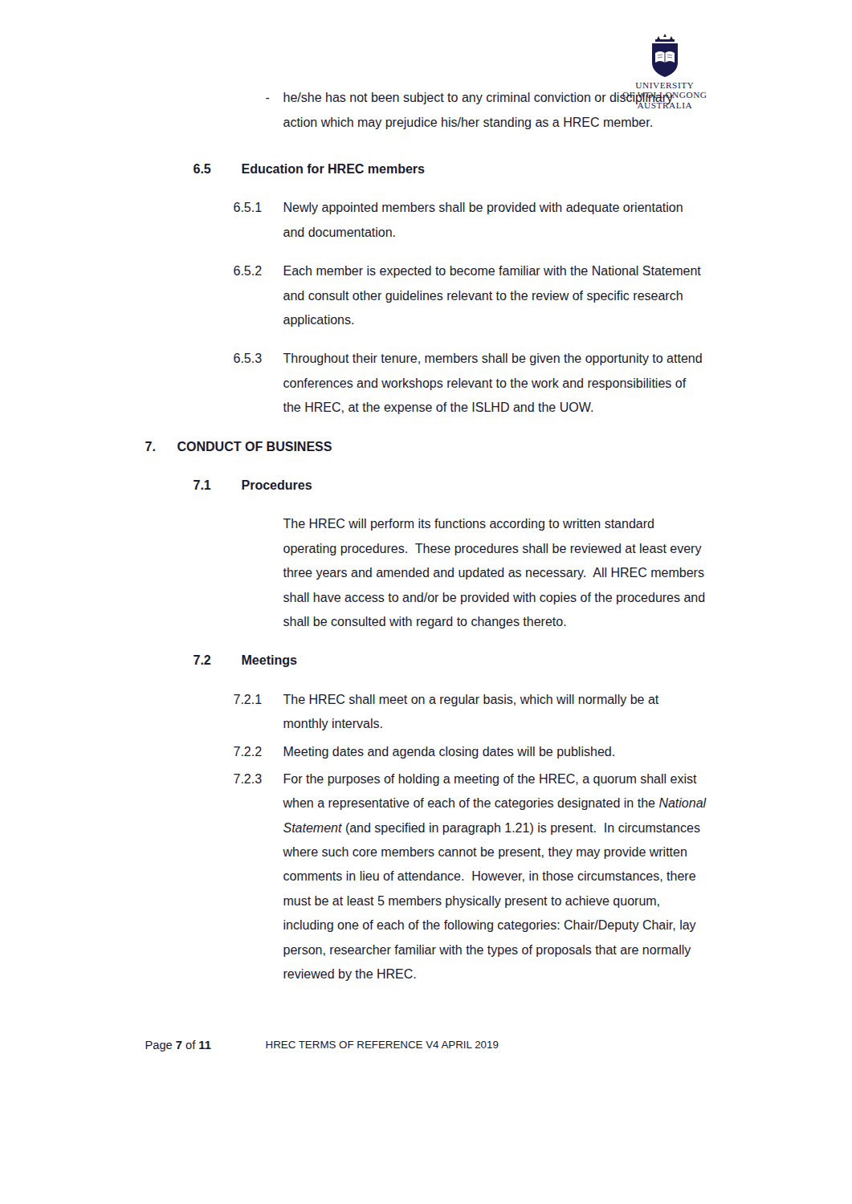UNIVERSITY
OF WOLLONGONG
AUSTRALIA
-
he/she has not been subject to any criminal conviction or disciplinary action which may prejudice his/her standing as a HREC member.
6.5
Education for HREC members
6.5.1
Newly appointed members shall be provided with adequate orientation and documentation.
6.5.2
Each member is expected to become familiar with the National Statement and consult other guidelines relevant to the review of specific research applications.
6.5.3
Throughout their tenure, members shall be given the opportunity to attend conferences and workshops relevant to the work and responsibilities of the HREC, at the expense of the ISLHD and the UOW.
7.
Conduct of Business
7.1
Procedures
The HREC will perform its functions according to written standard operating procedures. These procedures shall be reviewed at least every three years and amended and updated as necessary. All HREC members shall have access to and/or be provided with copies of the procedures and shall be consulted with regard to changes thereto.
7.2
Meetings
7.2.1
The HREC shall meet on a regular basis, which will normally be at monthly intervals.
7.2.2
Meeting dates and agenda closing dates will be published.
7.2.3
For the purposes of holding a meeting of the HREC, a quorum shall exist when a representative of each of the categories designated in the National Statement (and specified in paragraph 1.21) is present. In circumstances where such core members cannot be present, they may provide written comments in lieu of attendance. However, in those circumstances, there must be at least 5 members physically present to achieve quorum, including one of each of the following categories: Chair/Deputy Chair, lay person, researcher familiar with the types of proposals that are normally reviewed by the HREC.
Page 7 of 11
HREC TERMS OF REFERENCE V4 APRIL 2019